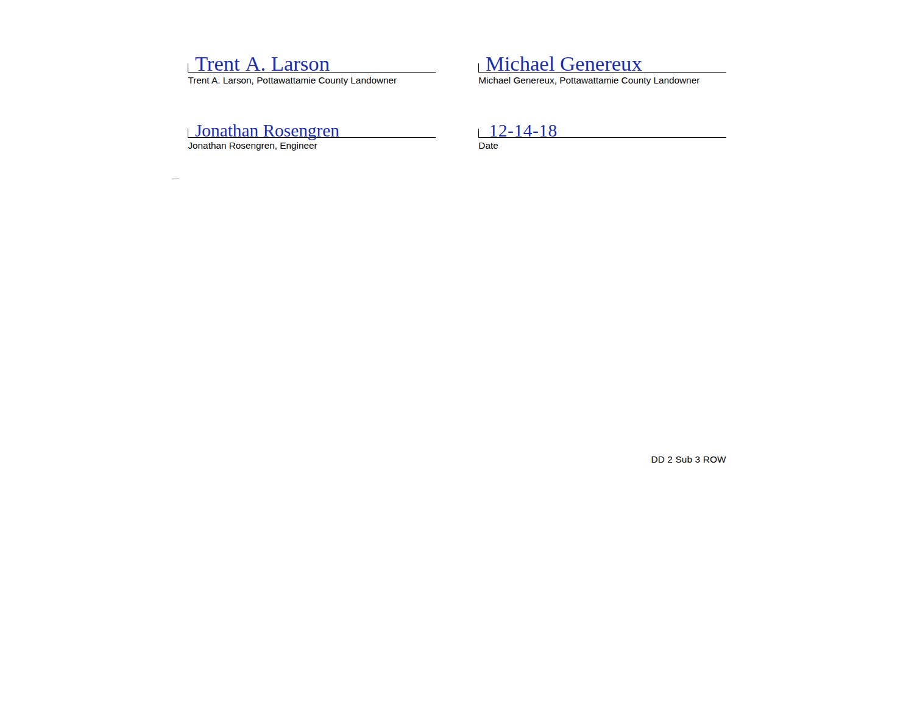| Trent A. Larson Trent A. Larson, Pottawattamie County Landowner | | Michael Genereux Michael Genereux, Pottawattamie County Landowner |
| Jonathan Rosengren Jonathan Rosengren, Engineer | | 12-14-18 Date |
DD 2 Sub 3 ROW